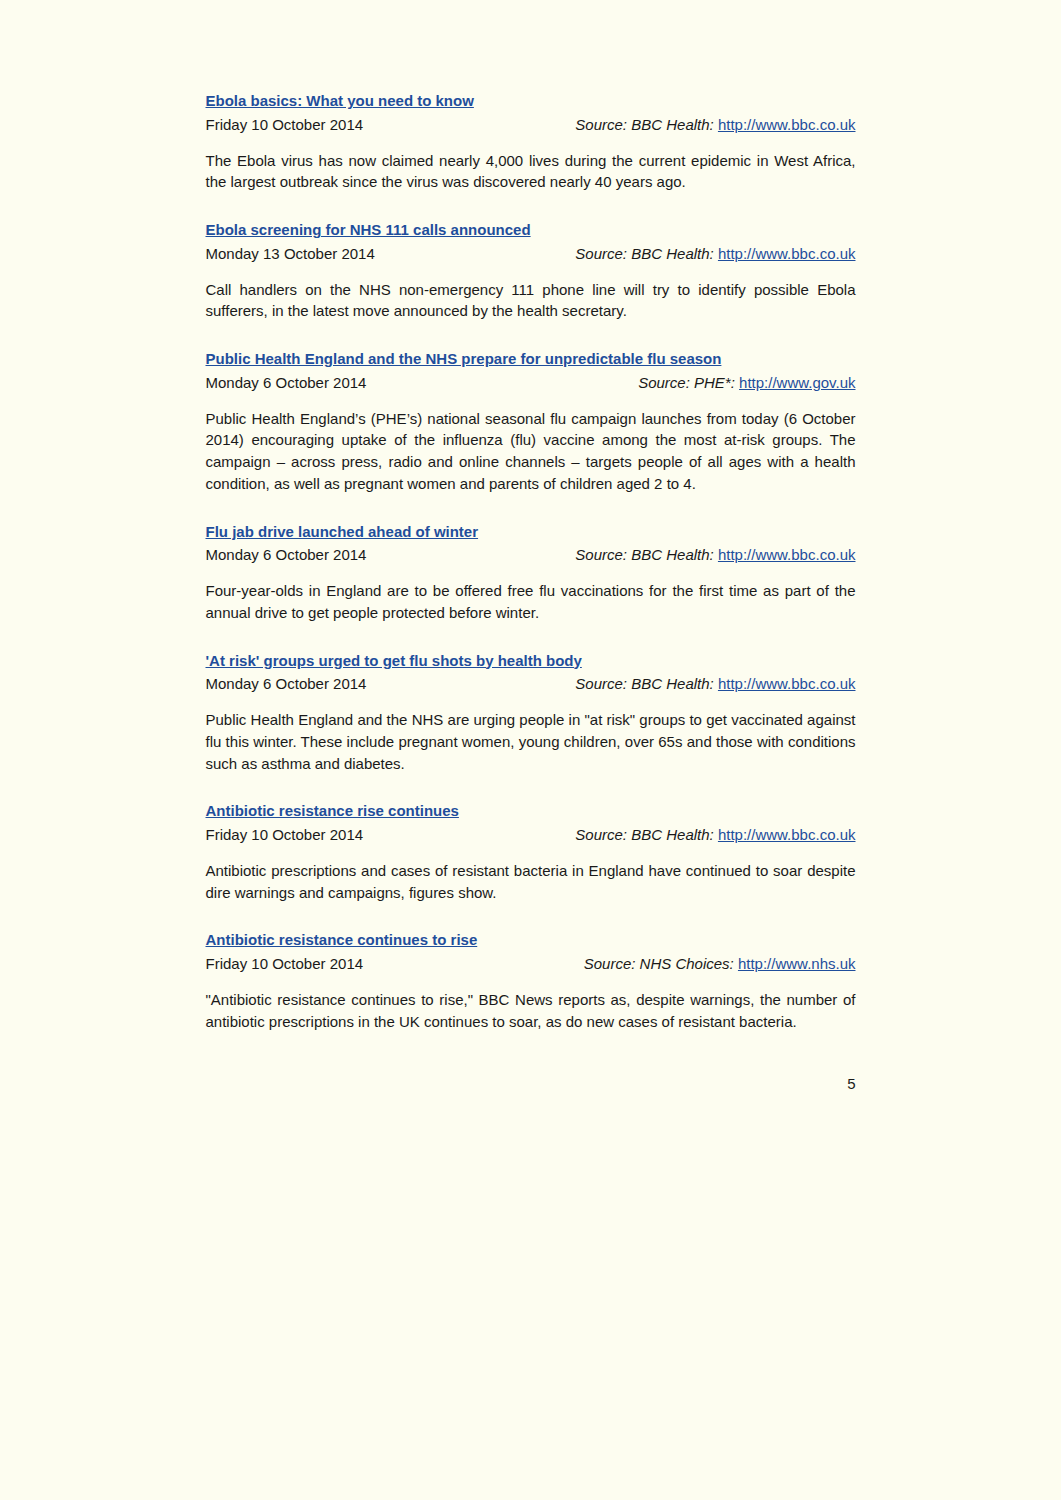Ebola basics: What you need to know
Friday 10 October 2014 Source: BBC Health: http://www.bbc.co.uk
The Ebola virus has now claimed nearly 4,000 lives during the current epidemic in West Africa, the largest outbreak since the virus was discovered nearly 40 years ago.
Ebola screening for NHS 111 calls announced
Monday 13 October 2014 Source: BBC Health: http://www.bbc.co.uk
Call handlers on the NHS non-emergency 111 phone line will try to identify possible Ebola sufferers, in the latest move announced by the health secretary.
Public Health England and the NHS prepare for unpredictable flu season
Monday 6 October 2014 Source: PHE*: http://www.gov.uk
Public Health England’s (PHE’s) national seasonal flu campaign launches from today (6 October 2014) encouraging uptake of the influenza (flu) vaccine among the most at-risk groups. The campaign – across press, radio and online channels – targets people of all ages with a health condition, as well as pregnant women and parents of children aged 2 to 4.
Flu jab drive launched ahead of winter
Monday 6 October 2014 Source: BBC Health: http://www.bbc.co.uk
Four-year-olds in England are to be offered free flu vaccinations for the first time as part of the annual drive to get people protected before winter.
'At risk' groups urged to get flu shots by health body
Monday 6 October 2014 Source: BBC Health: http://www.bbc.co.uk
Public Health England and the NHS are urging people in "at risk" groups to get vaccinated against flu this winter. These include pregnant women, young children, over 65s and those with conditions such as asthma and diabetes.
Antibiotic resistance rise continues
Friday 10 October 2014 Source: BBC Health: http://www.bbc.co.uk
Antibiotic prescriptions and cases of resistant bacteria in England have continued to soar despite dire warnings and campaigns, figures show.
Antibiotic resistance continues to rise
Friday 10 October 2014 Source: NHS Choices: http://www.nhs.uk
"Antibiotic resistance continues to rise," BBC News reports as, despite warnings, the number of antibiotic prescriptions in the UK continues to soar, as do new cases of resistant bacteria.
5